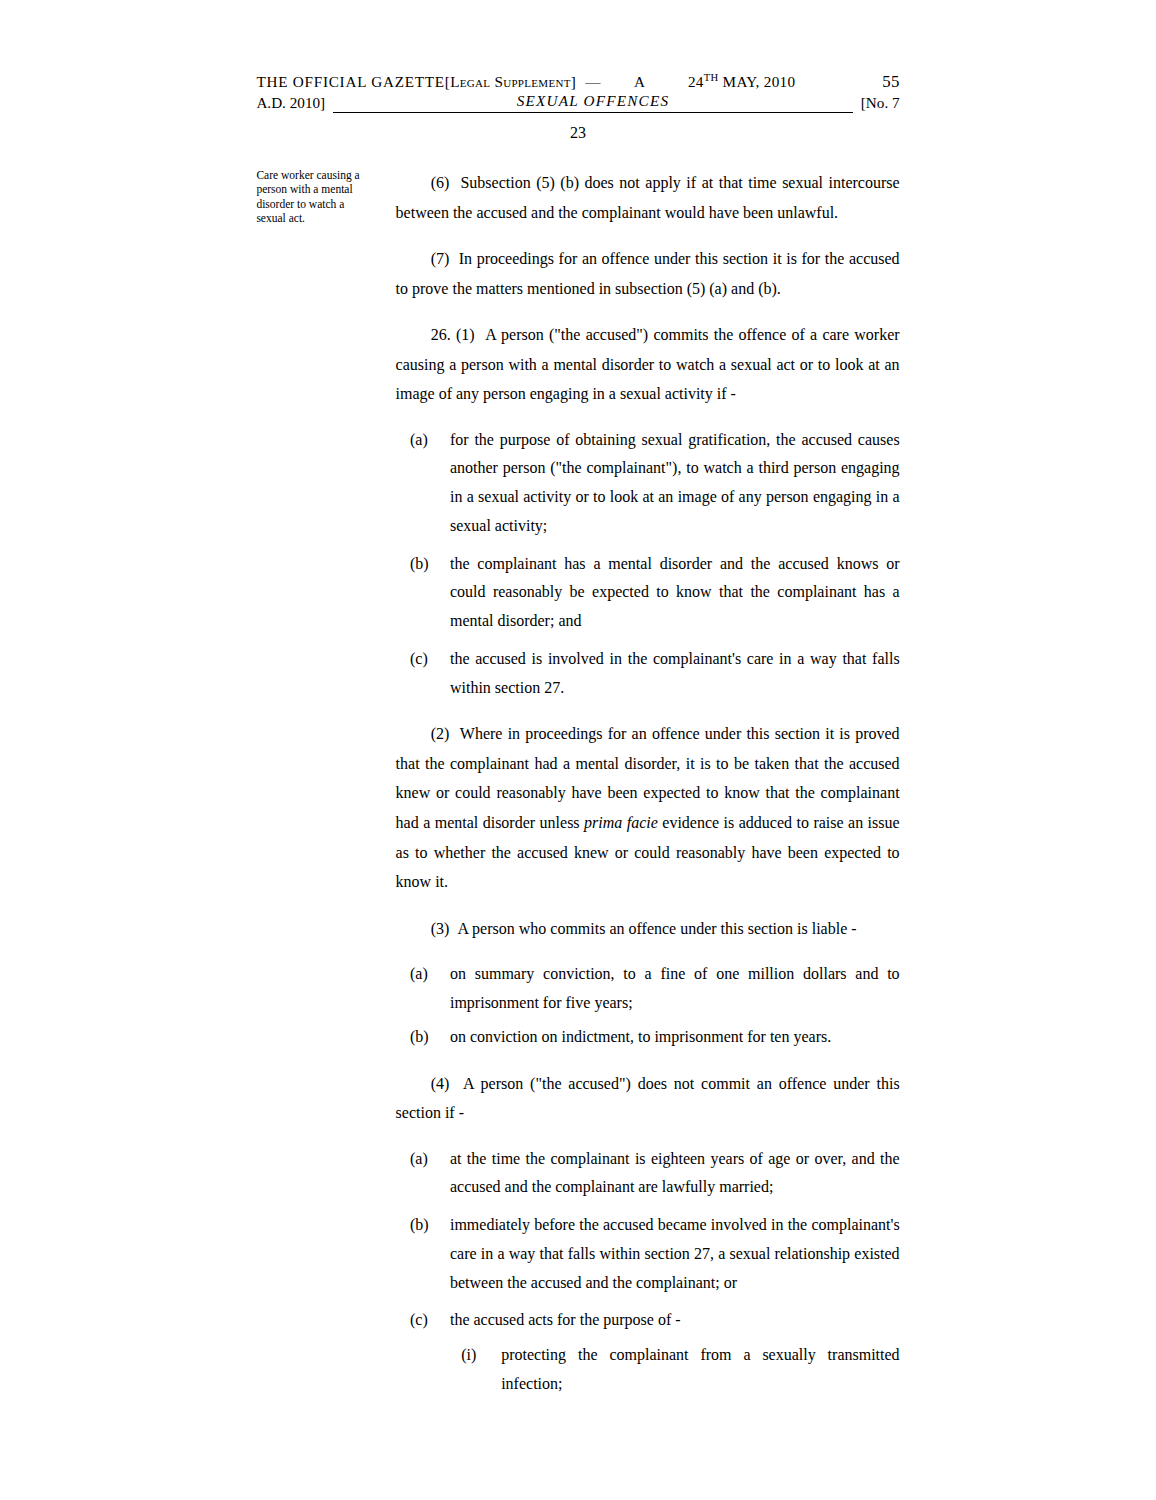The Official Gazette [Legal Supplement] — A 24TH MAY, 2010 55
A.D. 2010] Sexual Offences [No. 7
23
Care worker causing a person with a mental disorder to watch a sexual act.
(6) Subsection (5) (b) does not apply if at that time sexual intercourse between the accused and the complainant would have been unlawful.
(7) In proceedings for an offence under this section it is for the accused to prove the matters mentioned in subsection (5) (a) and (b).
26. (1) A person ("the accused") commits the offence of a care worker causing a person with a mental disorder to watch a sexual act or to look at an image of any person engaging in a sexual activity if -
(a) for the purpose of obtaining sexual gratification, the accused causes another person ("the complainant"), to watch a third person engaging in a sexual activity or to look at an image of any person engaging in a sexual activity;
(b) the complainant has a mental disorder and the accused knows or could reasonably be expected to know that the complainant has a mental disorder; and
(c) the accused is involved in the complainant's care in a way that falls within section 27.
(2) Where in proceedings for an offence under this section it is proved that the complainant had a mental disorder, it is to be taken that the accused knew or could reasonably have been expected to know that the complainant had a mental disorder unless prima facie evidence is adduced to raise an issue as to whether the accused knew or could reasonably have been expected to know it.
(3) A person who commits an offence under this section is liable -
(a) on summary conviction, to a fine of one million dollars and to imprisonment for five years;
(b) on conviction on indictment, to imprisonment for ten years.
(4) A person ("the accused") does not commit an offence under this section if -
(a) at the time the complainant is eighteen years of age or over, and the accused and the complainant are lawfully married;
(b) immediately before the accused became involved in the complainant's care in a way that falls within section 27, a sexual relationship existed between the accused and the complainant; or
(c) the accused acts for the purpose of -
(i) protecting the complainant from a sexually transmitted infection;